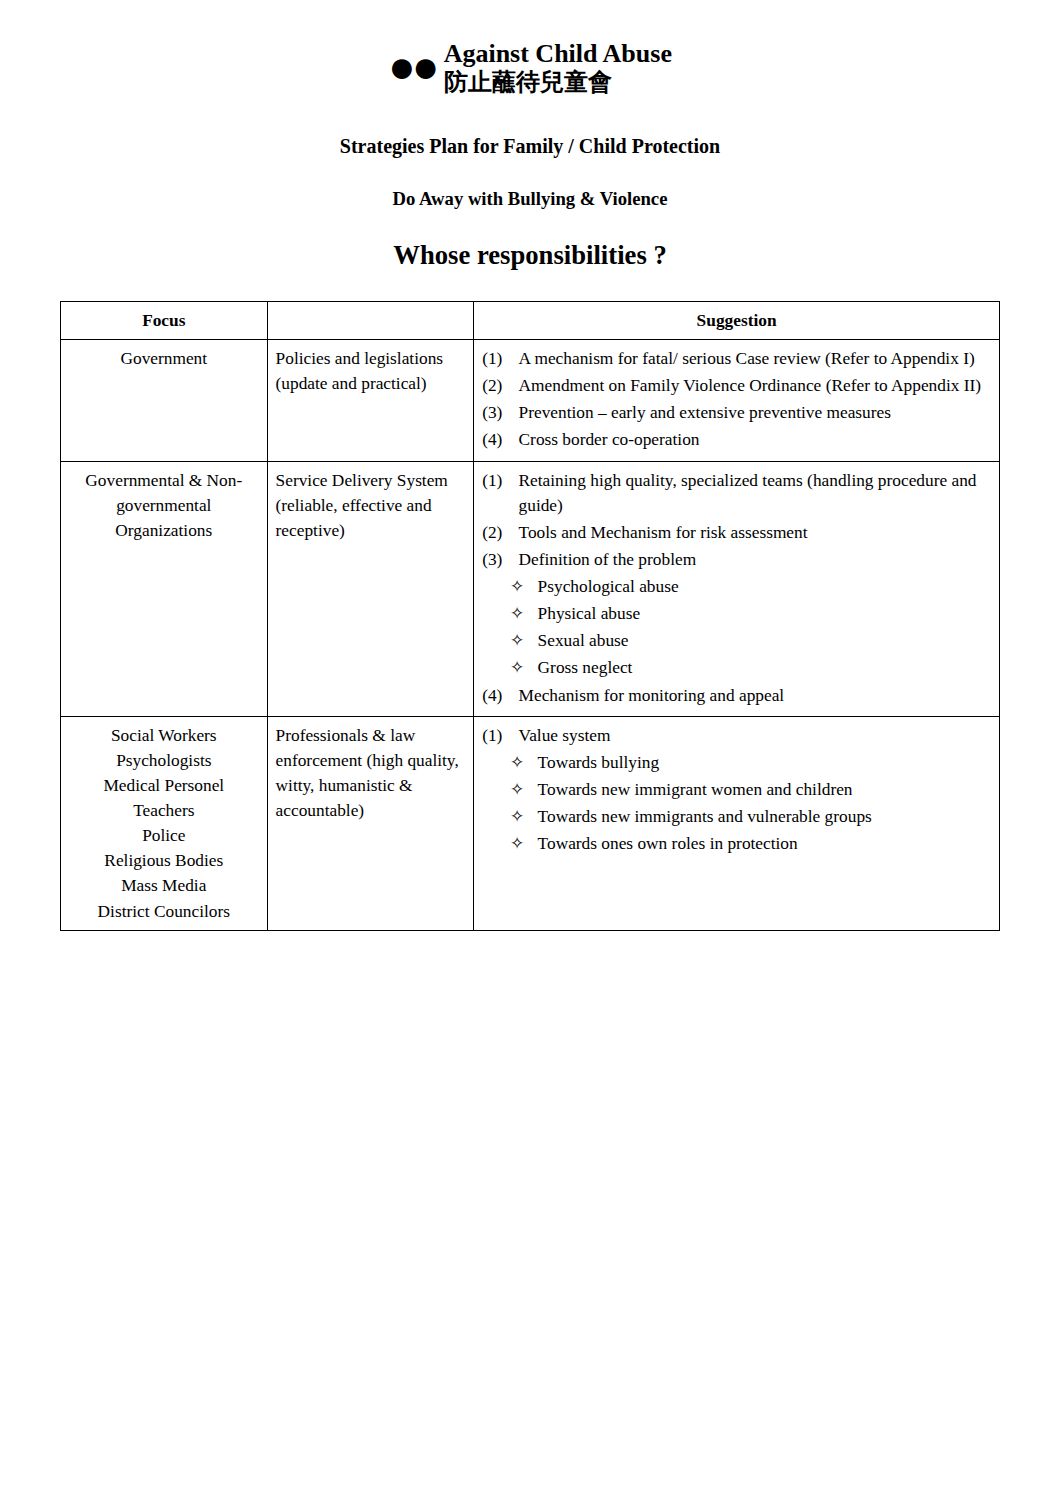●●Against Child Abuse防止蘸待兒童會
Strategies Plan for Family / Child Protection
Do Away with Bullying & Violence
Whose responsibilities ?
| Focus | | Suggestion |
| --- | --- | --- |
| Government | Policies and legislations (update and practical) | (1) A mechanism for fatal/ serious Case review (Refer to Appendix I) (2) Amendment on Family Violence Ordinance (Refer to Appendix II) (3) Prevention – early and extensive preventive measures (4) Cross border co-operation |
| Governmental & Non-governmental Organizations | Service Delivery System (reliable, effective and receptive) | (1) Retaining high quality, specialized teams (handling procedure and guide) (2) Tools and Mechanism for risk assessment (3) Definition of the problem Psychological abuse Physical abuse Sexual abuse Gross neglect (4) Mechanism for monitoring and appeal |
| Social Workers Psychologists Medical Personel Teachers Police Religious Bodies Mass Media District Councilors | Professionals & law enforcement (high quality, witty, humanistic & accountable) | (1) Value system Towards bullying Towards new immigrant women and children Towards new immigrants and vulnerable groups Towards ones own roles in protection |